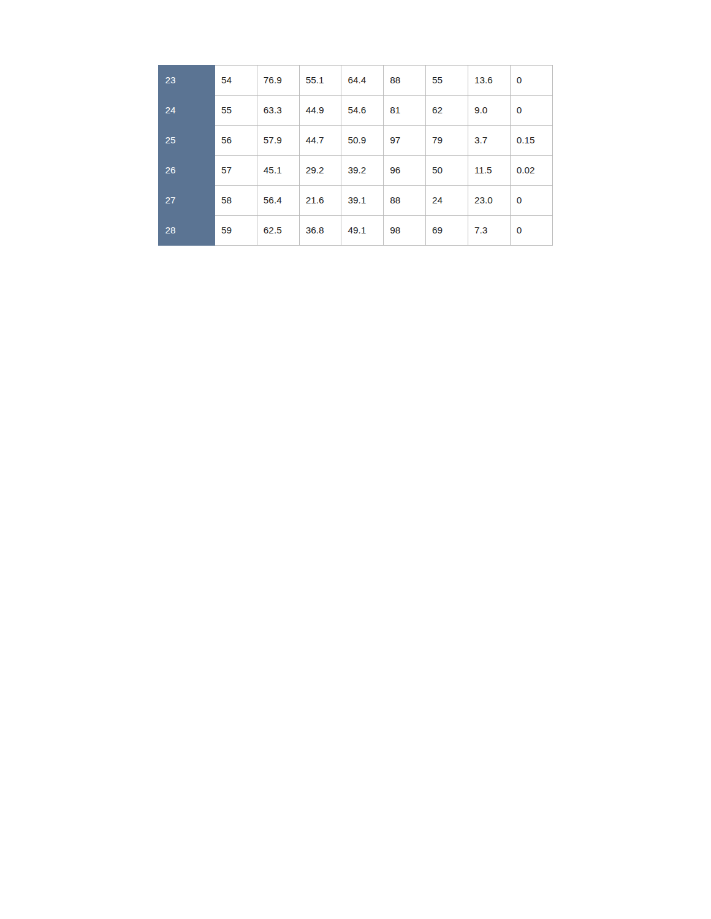| 23 | 54 | 76.9 | 55.1 | 64.4 | 88 | 55 | 13.6 | 0 |
| 24 | 55 | 63.3 | 44.9 | 54.6 | 81 | 62 | 9.0 | 0 |
| 25 | 56 | 57.9 | 44.7 | 50.9 | 97 | 79 | 3.7 | 0.15 |
| 26 | 57 | 45.1 | 29.2 | 39.2 | 96 | 50 | 11.5 | 0.02 |
| 27 | 58 | 56.4 | 21.6 | 39.1 | 88 | 24 | 23.0 | 0 |
| 28 | 59 | 62.5 | 36.8 | 49.1 | 98 | 69 | 7.3 | 0 |